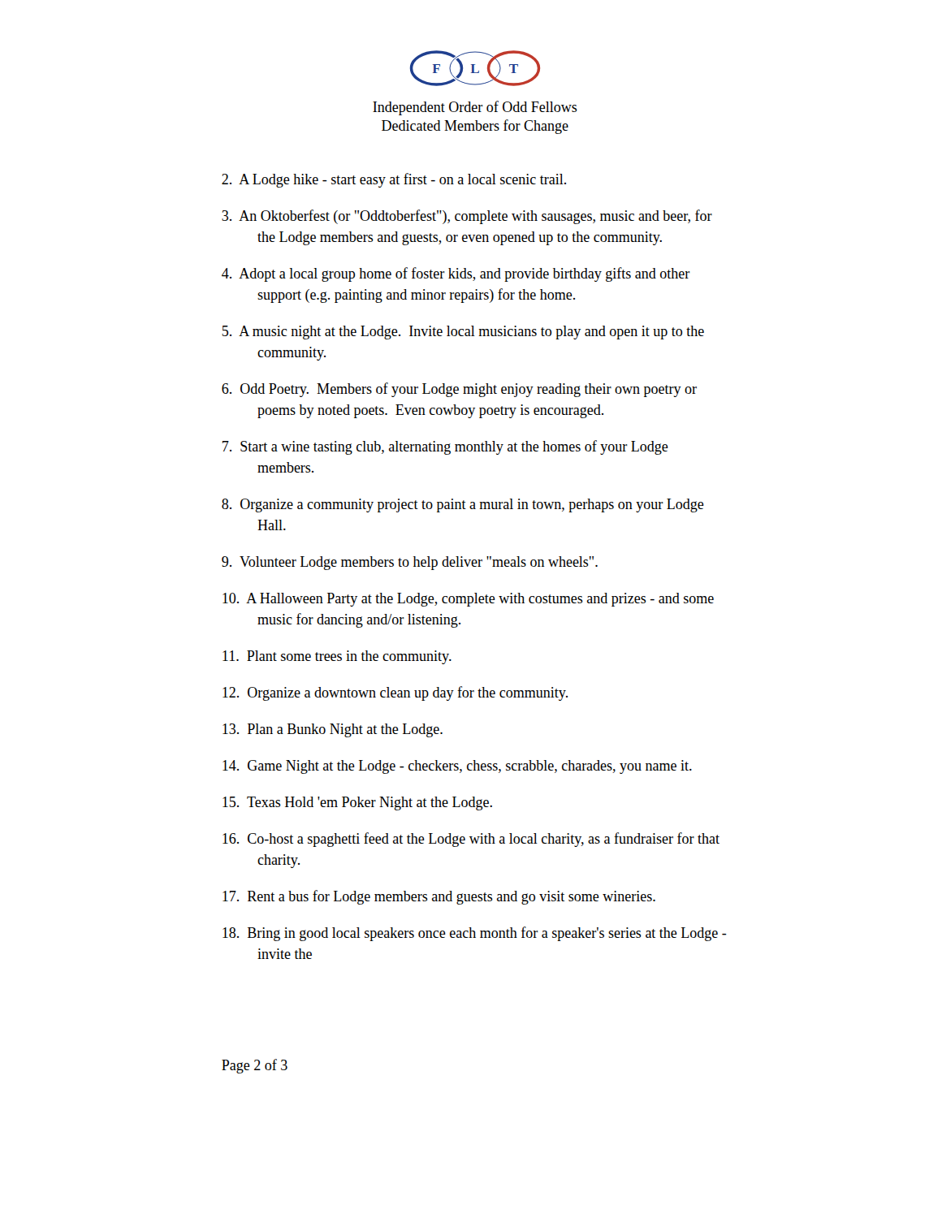F L T
Independent Order of Odd Fellows
Dedicated Members for Change
2. A Lodge hike - start easy at first - on a local scenic trail.
3. An Oktoberfest (or "Oddtoberfest"), complete with sausages, music and beer, for the Lodge members and guests, or even opened up to the community.
4. Adopt a local group home of foster kids, and provide birthday gifts and other support (e.g. painting and minor repairs) for the home.
5. A music night at the Lodge. Invite local musicians to play and open it up to the community.
6. Odd Poetry. Members of your Lodge might enjoy reading their own poetry or poems by noted poets. Even cowboy poetry is encouraged.
7. Start a wine tasting club, alternating monthly at the homes of your Lodge members.
8. Organize a community project to paint a mural in town, perhaps on your Lodge Hall.
9. Volunteer Lodge members to help deliver "meals on wheels".
10. A Halloween Party at the Lodge, complete with costumes and prizes - and some music for dancing and/or listening.
11. Plant some trees in the community.
12. Organize a downtown clean up day for the community.
13. Plan a Bunko Night at the Lodge.
14. Game Night at the Lodge - checkers, chess, scrabble, charades, you name it.
15. Texas Hold 'em Poker Night at the Lodge.
16. Co-host a spaghetti feed at the Lodge with a local charity, as a fundraiser for that charity.
17. Rent a bus for Lodge members and guests and go visit some wineries.
18. Bring in good local speakers once each month for a speaker's series at the Lodge - invite the
Page 2 of 3